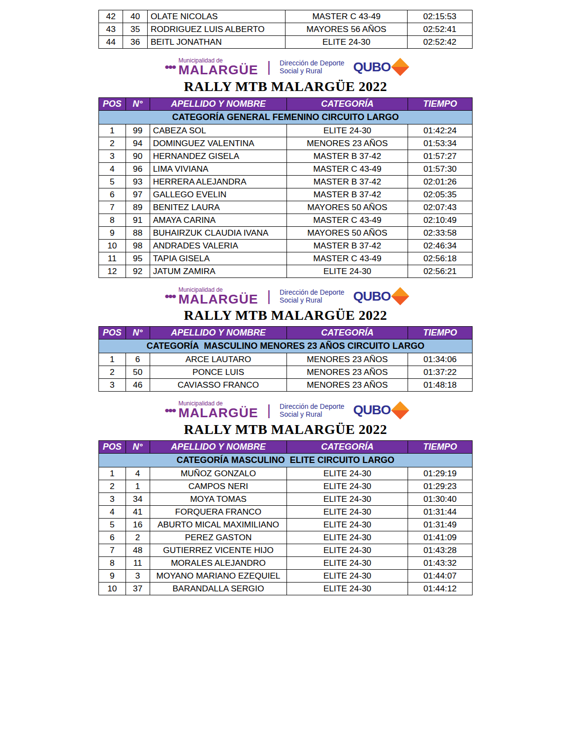| 42 | 40 | OLATE NICOLAS | MASTER C 43-49 | 02:15:53 |
| 43 | 35 | RODRIGUEZ LUIS ALBERTO | MAYORES 56 AÑOS | 02:52:41 |
| 44 | 36 | BEITL JONATHAN | ELITE 24-30 | 02:52:42 |
••• Municipalidad de MALARGÜE
|
Dirección de Deporte
Social y Rural
QUBO
RALLY MTB MALARGÜE 2022
| CATEGORÍA GENERAL FEMENINO CIRCUITO LARGO |
| POS | N° | APELLIDO Y NOMBRE | CATEGORÍA | TIEMPO |
| 1 | 99 | CABEZA SOL | ELITE 24-30 | 01:42:24 |
| 2 | 94 | DOMINGUEZ VALENTINA | MENORES 23 AÑOS | 01:53:34 |
| 3 | 90 | HERNANDEZ GISELA | MASTER B 37-42 | 01:57:27 |
| 4 | 96 | LIMA VIVIANA | MASTER C 43-49 | 01:57:30 |
| 5 | 93 | HERRERA ALEJANDRA | MASTER B 37-42 | 02:01:26 |
| 6 | 97 | GALLEGO EVELIN | MASTER B 37-42 | 02:05:35 |
| 7 | 89 | BENITEZ LAURA | MAYORES 50 AÑOS | 02:07:43 |
| 8 | 91 | AMAYA CARINA | MASTER C 43-49 | 02:10:49 |
| 9 | 88 | BUHAIRZUK CLAUDIA IVANA | MAYORES 50 AÑOS | 02:33:58 |
| 10 | 98 | ANDRADES VALERIA | MASTER B 37-42 | 02:46:34 |
| 11 | 95 | TAPIA GISELA | MASTER C 43-49 | 02:56:18 |
| 12 | 92 | JATUM ZAMIRA | ELITE 24-30 | 02:56:21 |
••• Municipalidad de MALARGÜE
|
Dirección de Deporte
Social y Rural
QUBO
RALLY MTB MALARGÜE 2022
| CATEGORÍA MASCULINO MENORES 23 AÑOS CIRCUITO LARGO |
| POS | N° | APELLIDO Y NOMBRE | CATEGORÍA | TIEMPO |
| 1 | 6 | ARCE LAUTARO | MENORES 23 AÑOS | 01:34:06 |
| 2 | 50 | PONCE LUIS | MENORES 23 AÑOS | 01:37:22 |
| 3 | 46 | CAVIASSO FRANCO | MENORES 23 AÑOS | 01:48:18 |
••• Municipalidad de MALARGÜE
|
Dirección de Deporte
Social y Rural
QUBO
RALLY MTB MALARGÜE 2022
| CATEGORÍA MASCULINO ELITE CIRCUITO LARGO |
| POS | N° | APELLIDO Y NOMBRE | CATEGORÍA | TIEMPO |
| 1 | 4 | MUÑOZ GONZALO | ELITE 24-30 | 01:29:19 |
| 2 | 1 | CAMPOS NERI | ELITE 24-30 | 01:29:23 |
| 3 | 34 | MOYA TOMAS | ELITE 24-30 | 01:30:40 |
| 4 | 41 | FORQUERA FRANCO | ELITE 24-30 | 01:31:44 |
| 5 | 16 | ABURTO MICAL MAXIMILIANO | ELITE 24-30 | 01:31:49 |
| 6 | 2 | PEREZ GASTON | ELITE 24-30 | 01:41:09 |
| 7 | 48 | GUTIERREZ VICENTE HIJO | ELITE 24-30 | 01:43:28 |
| 8 | 11 | MORALES ALEJANDRO | ELITE 24-30 | 01:43:32 |
| 9 | 3 | MOYANO MARIANO EZEQUIEL | ELITE 24-30 | 01:44:07 |
| 10 | 37 | BARANDALLA SERGIO | ELITE 24-30 | 01:44:12 |